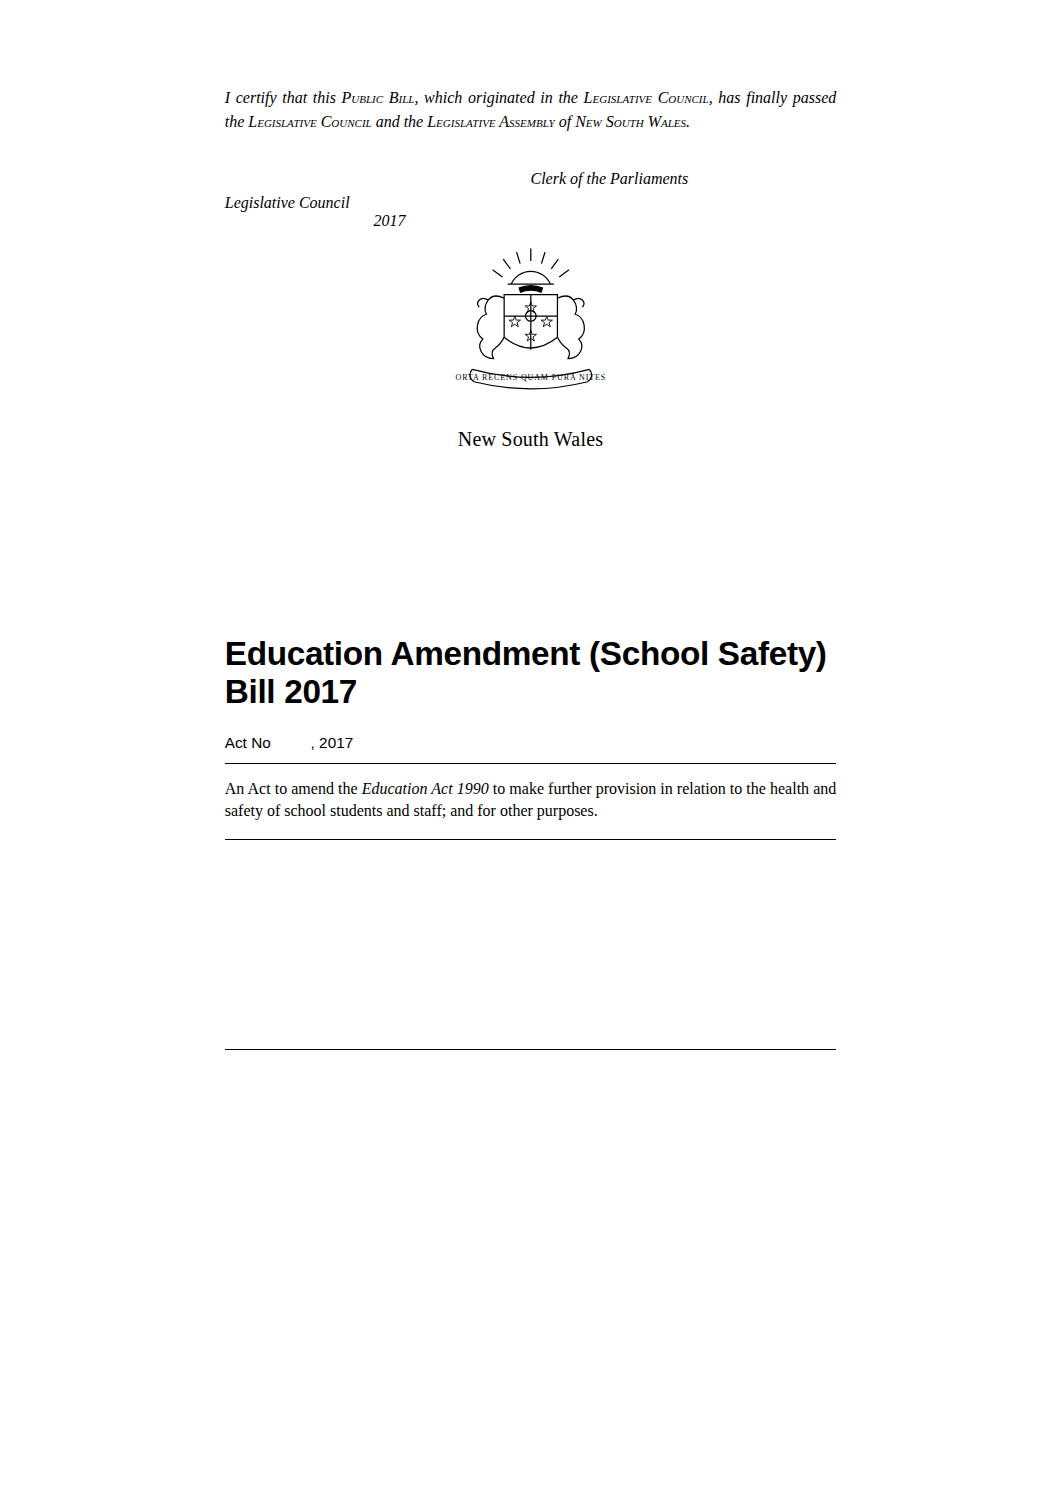I certify that this Public Bill, which originated in the Legislative Council, has finally passed the Legislative Council and the Legislative Assembly of New South Wales.
Clerk of the Parliaments
Legislative Council
2017
ORTA RECENS QUAM PURA NITES
New South Wales
Education Amendment (School Safety) Bill 2017
Act No , 2017
An Act to amend the Education Act 1990 to make further provision in relation to the health and safety of school students and staff; and for other purposes.